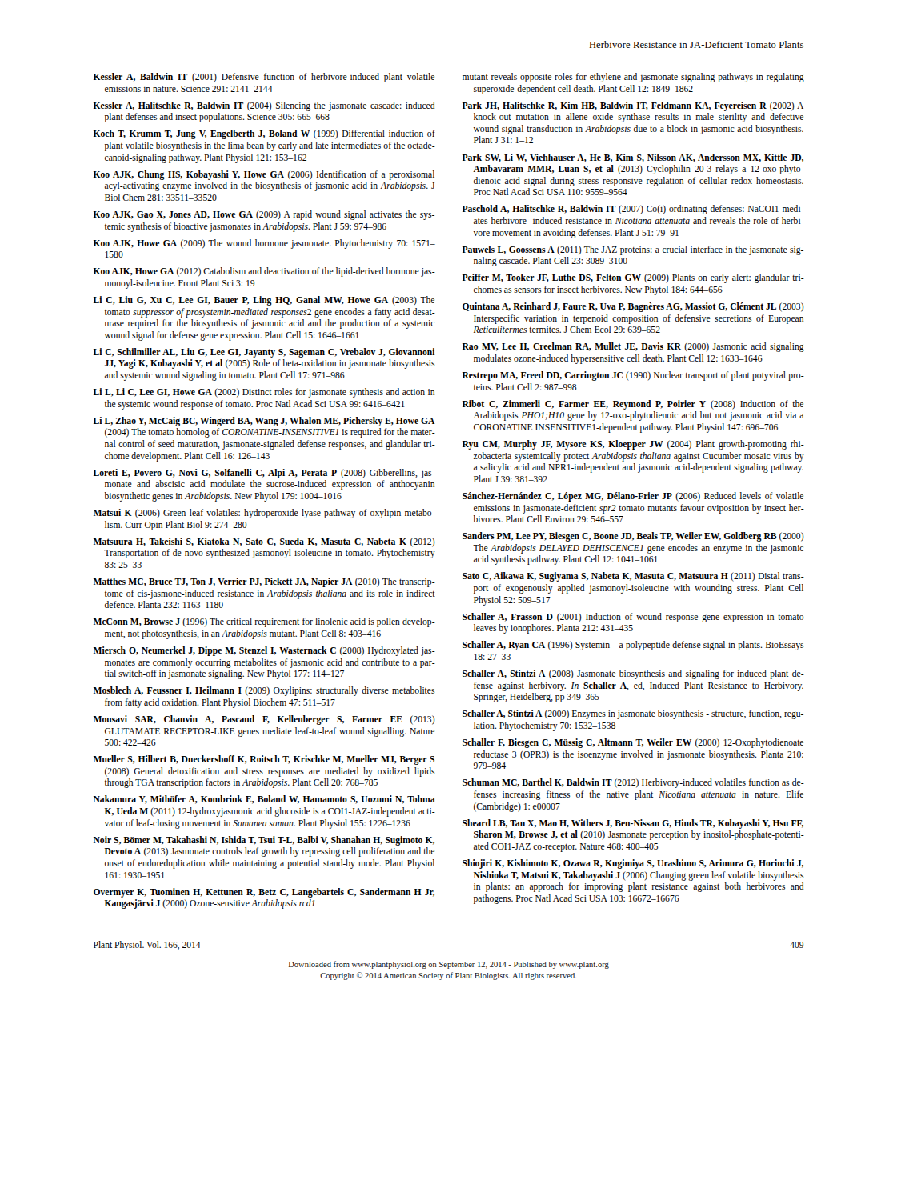Herbivore Resistance in JA-Deficient Tomato Plants
Kessler A, Baldwin IT (2001) Defensive function of herbivore-induced plant volatile emissions in nature. Science 291: 2141–2144
Kessler A, Halitschke R, Baldwin IT (2004) Silencing the jasmonate cascade: induced plant defenses and insect populations. Science 305: 665–668
Koch T, Krumm T, Jung V, Engelberth J, Boland W (1999) Differential induction of plant volatile biosynthesis in the lima bean by early and late intermediates of the octadecanoid-signaling pathway. Plant Physiol 121: 153–162
Koo AJK, Chung HS, Kobayashi Y, Howe GA (2006) Identification of a peroxisomal acyl-activating enzyme involved in the biosynthesis of jasmonic acid in Arabidopsis. J Biol Chem 281: 33511–33520
Koo AJK, Gao X, Jones AD, Howe GA (2009) A rapid wound signal activates the systemic synthesis of bioactive jasmonates in Arabidopsis. Plant J 59: 974–986
Koo AJK, Howe GA (2009) The wound hormone jasmonate. Phytochemistry 70: 1571–1580
Koo AJK, Howe GA (2012) Catabolism and deactivation of the lipid-derived hormone jasmonoyl-isoleucine. Front Plant Sci 3: 19
Li C, Liu G, Xu C, Lee GI, Bauer P, Ling HQ, Ganal MW, Howe GA (2003) The tomato suppressor of prosystemin-mediated responses2 gene encodes a fatty acid desaturase required for the biosynthesis of jasmonic acid and the production of a systemic wound signal for defense gene expression. Plant Cell 15: 1646–1661
Li C, Schilmiller AL, Liu G, Lee GI, Jayanty S, Sageman C, Vrebalov J, Giovannoni JJ, Yagi K, Kobayashi Y, et al (2005) Role of beta-oxidation in jasmonate biosynthesis and systemic wound signaling in tomato. Plant Cell 17: 971–986
Li L, Li C, Lee GI, Howe GA (2002) Distinct roles for jasmonate synthesis and action in the systemic wound response of tomato. Proc Natl Acad Sci USA 99: 6416–6421
Li L, Zhao Y, McCaig BC, Wingerd BA, Wang J, Whalon ME, Pichersky E, Howe GA (2004) The tomato homolog of CORONATINE-INSENSITIVE1 is required for the maternal control of seed maturation, jasmonate-signaled defense responses, and glandular trichome development. Plant Cell 16: 126–143
Loreti E, Povero G, Novi G, Solfanelli C, Alpi A, Perata P (2008) Gibberellins, jasmonate and abscisic acid modulate the sucrose-induced expression of anthocyanin biosynthetic genes in Arabidopsis. New Phytol 179: 1004–1016
Matsui K (2006) Green leaf volatiles: hydroperoxide lyase pathway of oxylipin metabolism. Curr Opin Plant Biol 9: 274–280
Matsuura H, Takeishi S, Kiatoka N, Sato C, Sueda K, Masuta C, Nabeta K (2012) Transportation of de novo synthesized jasmonoyl isoleucine in tomato. Phytochemistry 83: 25–33
Matthes MC, Bruce TJ, Ton J, Verrier PJ, Pickett JA, Napier JA (2010) The transcriptome of cis-jasmone-induced resistance in Arabidopsis thaliana and its role in indirect defence. Planta 232: 1163–1180
McConn M, Browse J (1996) The critical requirement for linolenic acid is pollen development, not photosynthesis, in an Arabidopsis mutant. Plant Cell 8: 403–416
Miersch O, Neumerkel J, Dippe M, Stenzel I, Wasternack C (2008) Hydroxylated jasmonates are commonly occurring metabolites of jasmonic acid and contribute to a partial switch-off in jasmonate signaling. New Phytol 177: 114–127
Mosblech A, Feussner I, Heilmann I (2009) Oxylipins: structurally diverse metabolites from fatty acid oxidation. Plant Physiol Biochem 47: 511–517
Mousavi SAR, Chauvin A, Pascaud F, Kellenberger S, Farmer EE (2013) GLUTAMATE RECEPTOR-LIKE genes mediate leaf-to-leaf wound signalling. Nature 500: 422–426
Mueller S, Hilbert B, Dueckershoff K, Roitsch T, Krischke M, Mueller MJ, Berger S (2008) General detoxification and stress responses are mediated by oxidized lipids through TGA transcription factors in Arabidopsis. Plant Cell 20: 768–785
Nakamura Y, Mithöfer A, Kombrink E, Boland W, Hamamoto S, Uozumi N, Tohma K, Ueda M (2011) 12-hydroxyjasmonic acid glucoside is a COI1-JAZ-independent activator of leaf-closing movement in Samanea saman. Plant Physiol 155: 1226–1236
Noir S, Bömer M, Takahashi N, Ishida T, Tsui T-L, Balbi V, Shanahan H, Sugimoto K, Devoto A (2013) Jasmonate controls leaf growth by repressing cell proliferation and the onset of endoreduplication while maintaining a potential stand-by mode. Plant Physiol 161: 1930–1951
Overmyer K, Tuominen H, Kettunen R, Betz C, Langebartels C, Sandermann H Jr, Kangasjärvi J (2000) Ozone-sensitive Arabidopsis rcd1
mutant reveals opposite roles for ethylene and jasmonate signaling pathways in regulating superoxide-dependent cell death. Plant Cell 12: 1849–1862
Park JH, Halitschke R, Kim HB, Baldwin IT, Feldmann KA, Feyereisen R (2002) A knock-out mutation in allene oxide synthase results in male sterility and defective wound signal transduction in Arabidopsis due to a block in jasmonic acid biosynthesis. Plant J 31: 1–12
Park SW, Li W, Viehhauser A, He B, Kim S, Nilsson AK, Andersson MX, Kittle JD, Ambavaram MMR, Luan S, et al (2013) Cyclophilin 20-3 relays a 12-oxo-phytodienoic acid signal during stress responsive regulation of cellular redox homeostasis. Proc Natl Acad Sci USA 110: 9559–9564
Paschold A, Halitschke R, Baldwin IT (2007) Co(i)-ordinating defenses: NaCOI1 mediates herbivore- induced resistance in Nicotiana attenuata and reveals the role of herbivore movement in avoiding defenses. Plant J 51: 79–91
Pauwels L, Goossens A (2011) The JAZ proteins: a crucial interface in the jasmonate signaling cascade. Plant Cell 23: 3089–3100
Peiffer M, Tooker JF, Luthe DS, Felton GW (2009) Plants on early alert: glandular trichomes as sensors for insect herbivores. New Phytol 184: 644–656
Quintana A, Reinhard J, Faure R, Uva P, Bagnères AG, Massiot G, Clément JL (2003) Interspecific variation in terpenoid composition of defensive secretions of European Reticulitermes termites. J Chem Ecol 29: 639–652
Rao MV, Lee H, Creelman RA, Mullet JE, Davis KR (2000) Jasmonic acid signaling modulates ozone-induced hypersensitive cell death. Plant Cell 12: 1633–1646
Restrepo MA, Freed DD, Carrington JC (1990) Nuclear transport of plant potyviral proteins. Plant Cell 2: 987–998
Ribot C, Zimmerli C, Farmer EE, Reymond P, Poirier Y (2008) Induction of the Arabidopsis PHO1;H10 gene by 12-oxo-phytodienoic acid but not jasmonic acid via a CORONATINE INSENSITIVE1-dependent pathway. Plant Physiol 147: 696–706
Ryu CM, Murphy JF, Mysore KS, Kloepper JW (2004) Plant growth-promoting rhizobacteria systemically protect Arabidopsis thaliana against Cucumber mosaic virus by a salicylic acid and NPR1-independent and jasmonic acid-dependent signaling pathway. Plant J 39: 381–392
Sánchez-Hernández C, López MG, Délano-Frier JP (2006) Reduced levels of volatile emissions in jasmonate-deficient spr2 tomato mutants favour oviposition by insect herbivores. Plant Cell Environ 29: 546–557
Sanders PM, Lee PY, Biesgen C, Boone JD, Beals TP, Weiler EW, Goldberg RB (2000) The Arabidopsis DELAYED DEHISCENCE1 gene encodes an enzyme in the jasmonic acid synthesis pathway. Plant Cell 12: 1041–1061
Sato C, Aikawa K, Sugiyama S, Nabeta K, Masuta C, Matsuura H (2011) Distal transport of exogenously applied jasmonoyl-isoleucine with wounding stress. Plant Cell Physiol 52: 509–517
Schaller A, Frasson D (2001) Induction of wound response gene expression in tomato leaves by ionophores. Planta 212: 431–435
Schaller A, Ryan CA (1996) Systemin—a polypeptide defense signal in plants. BioEssays 18: 27–33
Schaller A, Stintzi A (2008) Jasmonate biosynthesis and signaling for induced plant defense against herbivory. In Schaller A, ed, Induced Plant Resistance to Herbivory. Springer, Heidelberg, pp 349–365
Schaller A, Stintzi A (2009) Enzymes in jasmonate biosynthesis - structure, function, regulation. Phytochemistry 70: 1532–1538
Schaller F, Biesgen C, Müssig C, Altmann T, Weiler EW (2000) 12-Oxophytodienoate reductase 3 (OPR3) is the isoenzyme involved in jasmonate biosynthesis. Planta 210: 979–984
Schuman MC, Barthel K, Baldwin IT (2012) Herbivory-induced volatiles function as defenses increasing fitness of the native plant Nicotiana attenuata in nature. Elife (Cambridge) 1: e00007
Sheard LB, Tan X, Mao H, Withers J, Ben-Nissan G, Hinds TR, Kobayashi Y, Hsu FF, Sharon M, Browse J, et al (2010) Jasmonate perception by inositol-phosphate-potentiated COI1-JAZ co-receptor. Nature 468: 400–405
Shiojiri K, Kishimoto K, Ozawa R, Kugimiya S, Urashimo S, Arimura G, Horiuchi J, Nishioka T, Matsui K, Takabayashi J (2006) Changing green leaf volatile biosynthesis in plants: an approach for improving plant resistance against both herbivores and pathogens. Proc Natl Acad Sci USA 103: 16672–16676
Plant Physiol. Vol. 166, 2014
409
Downloaded from www.plantphysiol.org on September 12, 2014 - Published by www.plant.org
Copyright © 2014 American Society of Plant Biologists. All rights reserved.